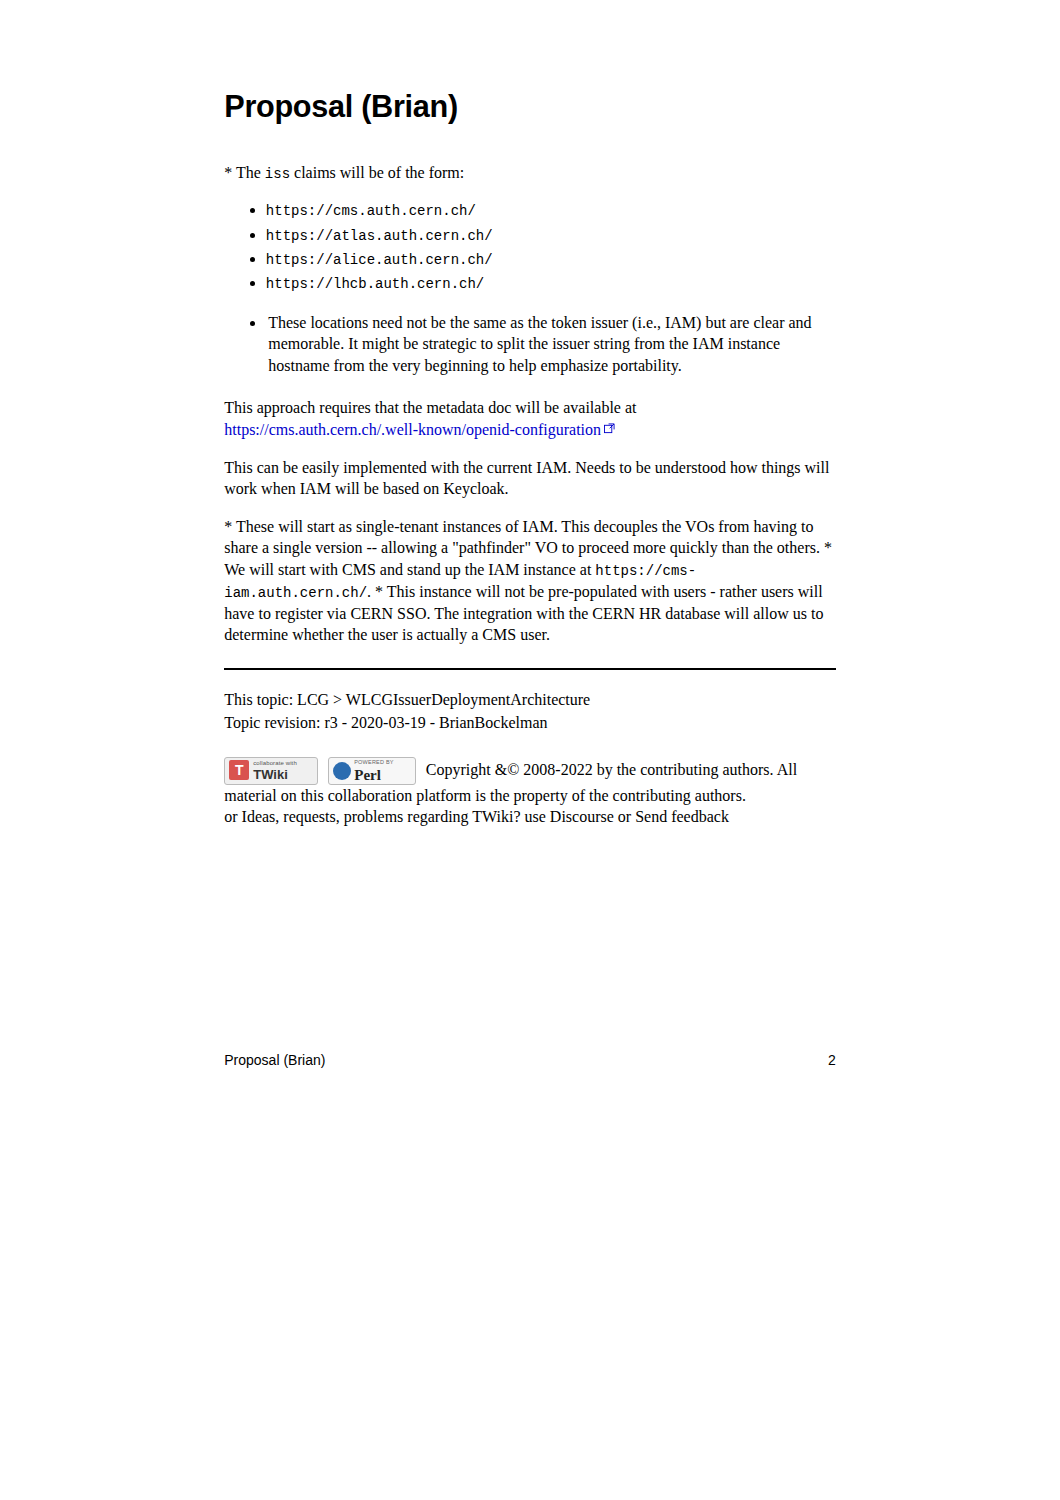Proposal (Brian)
* The iss claims will be of the form:
https://cms.auth.cern.ch/
https://atlas.auth.cern.ch/
https://alice.auth.cern.ch/
https://lhcb.auth.cern.ch/
These locations need not be the same as the token issuer (i.e., IAM) but are clear and memorable. It might be strategic to split the issuer string from the IAM instance hostname from the very beginning to help emphasize portability.
This approach requires that the metadata doc will be available at
https://cms.auth.cern.ch/.well-known/openid-configuration
This can be easily implemented with the current IAM. Needs to be understood how things will work when IAM will be based on Keycloak.
* These will start as single-tenant instances of IAM. This decouples the VOs from having to share a single version -- allowing a "pathfinder" VO to proceed more quickly than the others. * We will start with CMS and stand up the IAM instance at https://cms-iam.auth.cern.ch/. * This instance will not be pre-populated with users - rather users will have to register via CERN SSO. The integration with the CERN HR database will allow us to determine whether the user is actually a CMS user.
This topic: LCG > WLCGIssuerDeploymentArchitecture
Topic revision: r3 - 2020-03-19 - BrianBockelman
T collaborate with TWiki POWERED BY Perl Copyright &© 2008-2022 by the contributing authors. All material on this collaboration platform is the property of the contributing authors.
or Ideas, requests, problems regarding TWiki? use Discourse or Send feedback
Proposal (Brian) 2